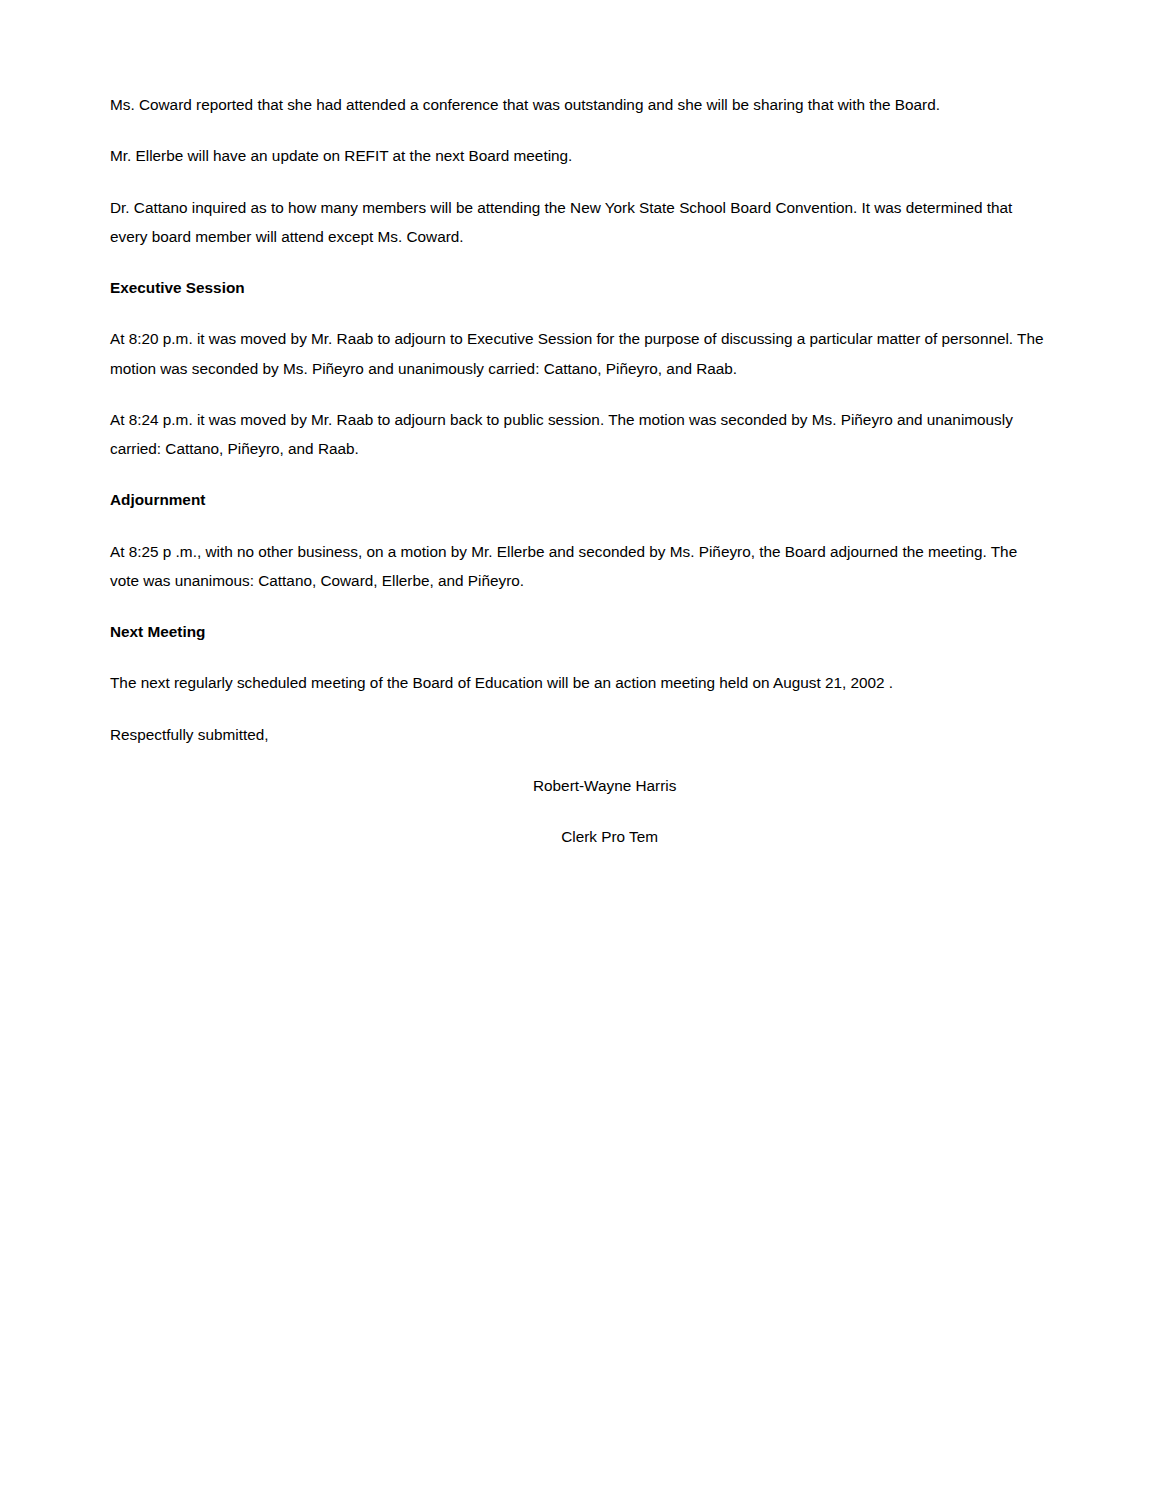Ms. Coward reported that she had attended a conference that was outstanding and she will be sharing that with the Board.
Mr. Ellerbe will have an update on REFIT at the next Board meeting.
Dr. Cattano inquired as to how many members will be attending the New York State School Board Convention. It was determined that every board member will attend except Ms. Coward.
Executive Session
At 8:20 p.m. it was moved by Mr. Raab to adjourn to Executive Session for the purpose of discussing a particular matter of personnel. The motion was seconded by Ms. Piñeyro and unanimously carried: Cattano, Piñeyro, and Raab.
At 8:24 p.m. it was moved by Mr. Raab to adjourn back to public session. The motion was seconded by Ms. Piñeyro and unanimously carried: Cattano, Piñeyro, and Raab.
Adjournment
At 8:25 p .m., with no other business, on a motion by Mr. Ellerbe and seconded by Ms. Piñeyro, the Board adjourned the meeting. The vote was unanimous: Cattano, Coward, Ellerbe, and Piñeyro.
Next Meeting
The next regularly scheduled meeting of the Board of Education will be an action meeting held on August 21, 2002 .
Respectfully submitted,
Robert-Wayne Harris
Clerk Pro Tem